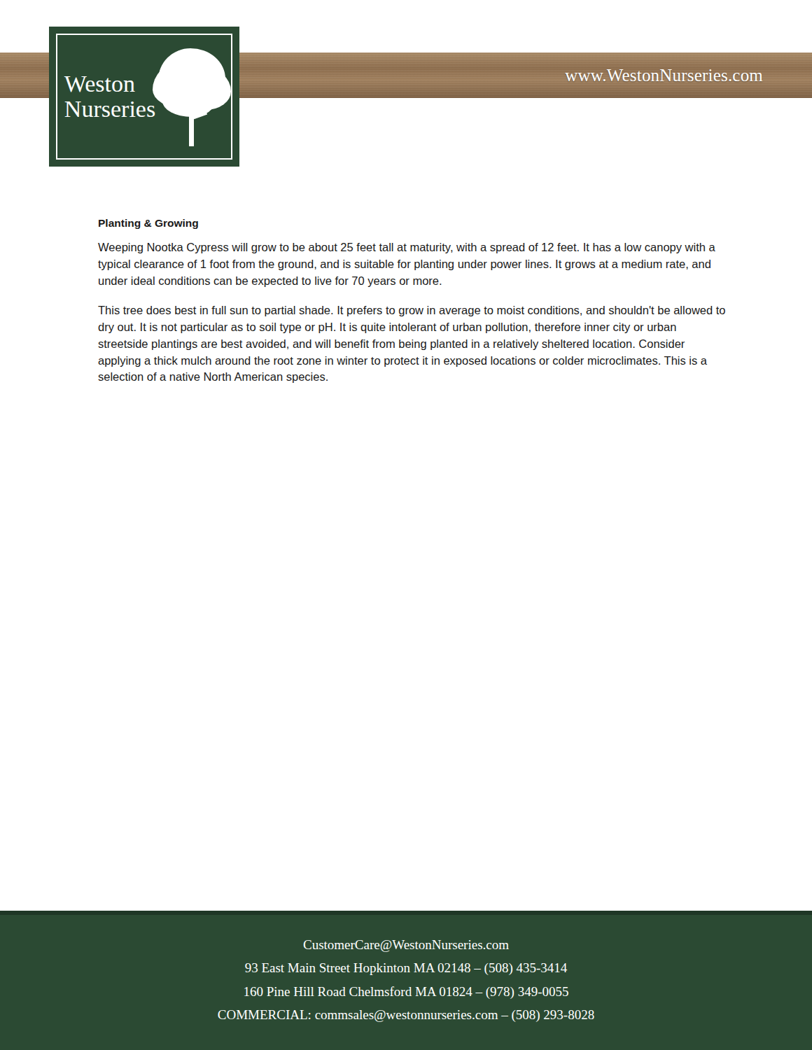www.WestonNurseries.com
Weston Nurseries
Planting & Growing
Weeping Nootka Cypress will grow to be about 25 feet tall at maturity, with a spread of 12 feet. It has a low canopy with a typical clearance of 1 foot from the ground, and is suitable for planting under power lines. It grows at a medium rate, and under ideal conditions can be expected to live for 70 years or more.
This tree does best in full sun to partial shade. It prefers to grow in average to moist conditions, and shouldn't be allowed to dry out. It is not particular as to soil type or pH. It is quite intolerant of urban pollution, therefore inner city or urban streetside plantings are best avoided, and will benefit from being planted in a relatively sheltered location. Consider applying a thick mulch around the root zone in winter to protect it in exposed locations or colder microclimates. This is a selection of a native North American species.
CustomerCare@WestonNurseries.com
93 East Main Street Hopkinton MA 02148 – (508) 435-3414
160 Pine Hill Road Chelmsford MA 01824 – (978) 349-0055
COMMERCIAL: commsales@westonnurseries.com – (508) 293-8028